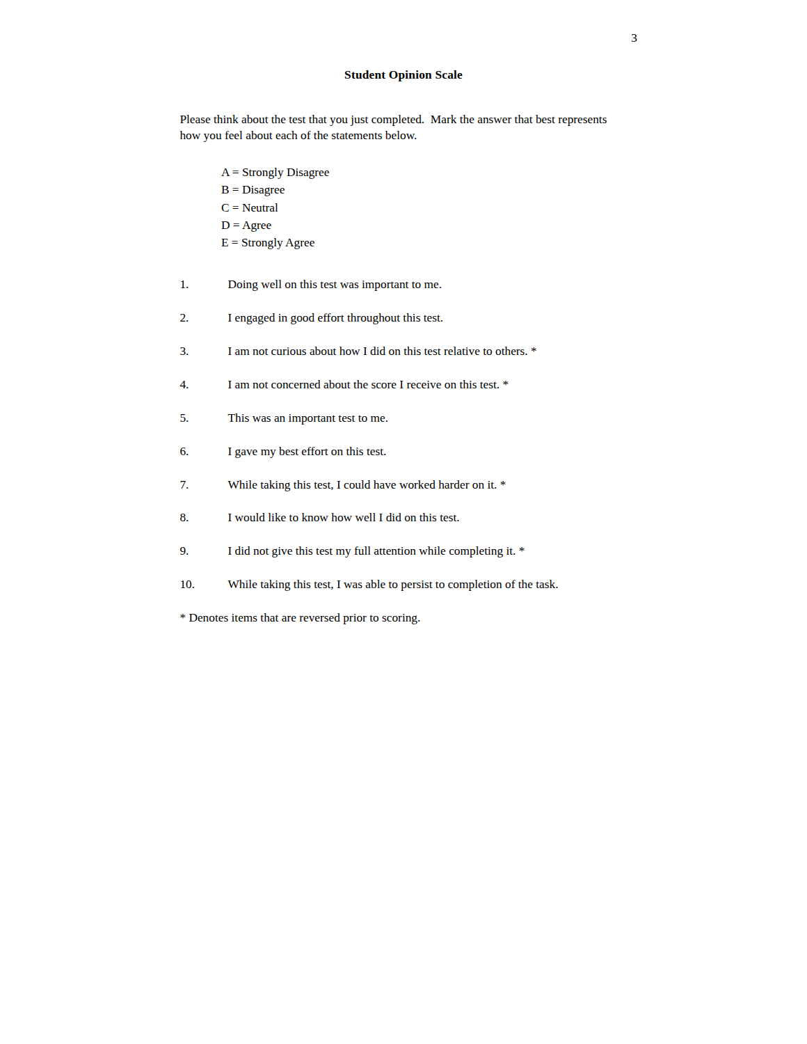3
Student Opinion Scale
Please think about the test that you just completed. Mark the answer that best represents how you feel about each of the statements below.
A = Strongly Disagree
B = Disagree
C = Neutral
D = Agree
E = Strongly Agree
1. Doing well on this test was important to me.
2. I engaged in good effort throughout this test.
3. I am not curious about how I did on this test relative to others. *
4. I am not concerned about the score I receive on this test. *
5. This was an important test to me.
6. I gave my best effort on this test.
7. While taking this test, I could have worked harder on it. *
8. I would like to know how well I did on this test.
9. I did not give this test my full attention while completing it. *
10. While taking this test, I was able to persist to completion of the task.
* Denotes items that are reversed prior to scoring.